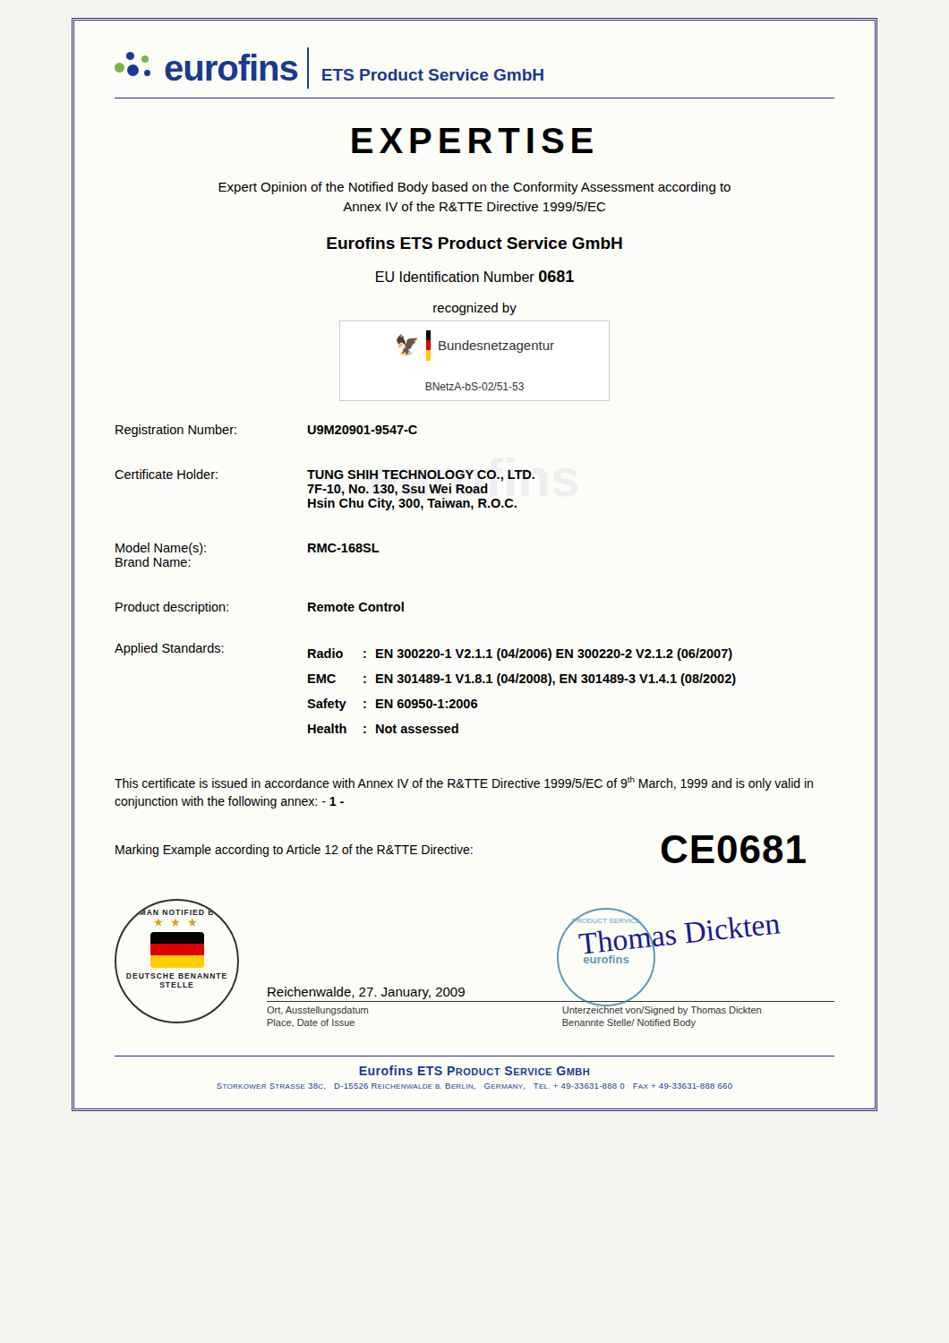eurofins
eurofins
ETS Product Service GmbH
EXPERTISE
Expert Opinion of the Notified Body based on the Conformity Assessment according to
Annex IV of the R&TTE Directive 1999/5/EC
Eurofins ETS Product Service GmbH
EU Identification Number 0681
recognized by
🦅 Bundesnetzagentur
BNetzA-bS-02/51-53
| Registration Number: | U9M20901-9547-C |
| Certificate Holder: | TUNG SHIH TECHNOLOGY CO., LTD. 7F-10, No. 130, Ssu Wei Road Hsin Chu City, 300, Taiwan, R.O.C. |
| Model Name(s): Brand Name: | RMC-168SL |
| Product description: | Remote Control |
| Applied Standards: | / Radio / : / EN 300220-1 V2.1.1 (04/2006) EN 300220-2 V2.1.2 (06/2007) / / EMC / : / EN 301489-1 V1.8.1 (04/2008), EN 301489-3 V1.4.1 (08/2002) / / Safety / : / EN 60950-1:2006 / / Health / : / Not assessed / |
This certificate is issued in accordance with Annex IV of the R&TTE Directive 1999/5/EC of 9th March, 1999 and is only valid in conjunction with the following annex: - 1 -
Marking Example according to Article 12 of the R&TTE Directive:
CE0681
GERMAN NOTIFIED BODY
★ ★ ★
DEUTSCHE BENANNTE STELLE
PRODUCT SERVICE
eurofins
Thomas Dickten
Reichenwalde, 27. January, 2009
Ort, Ausstellungsdatum
Place, Date of Issue
Unterzeichnet von/Signed by Thomas Dickten
Benannte Stelle/ Notified Body
Eurofins ETS PRODUCT SERVICE GMBH
STORKOWER STRASSE 38C, D-15526 REICHENWALDE B. BERLIN, GERMANY, TEL. + 49-33631-888 0 FAX + 49-33631-888 660